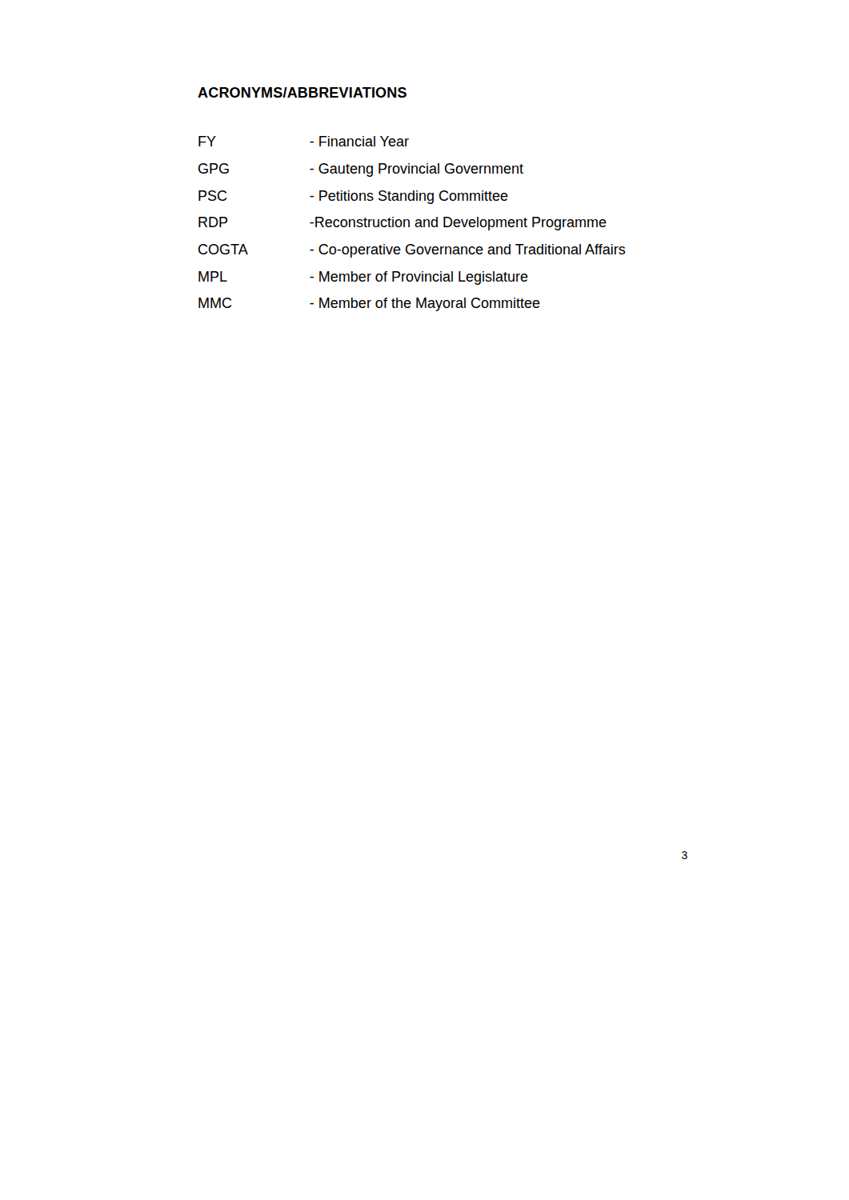ACRONYMS/ABBREVIATIONS
| FY | - Financial Year |
| GPG | - Gauteng Provincial Government |
| PSC | - Petitions Standing Committee |
| RDP | -Reconstruction and Development Programme |
| COGTA | - Co-operative Governance and Traditional Affairs |
| MPL | - Member of Provincial Legislature |
| MMC | - Member of the Mayoral Committee |
3